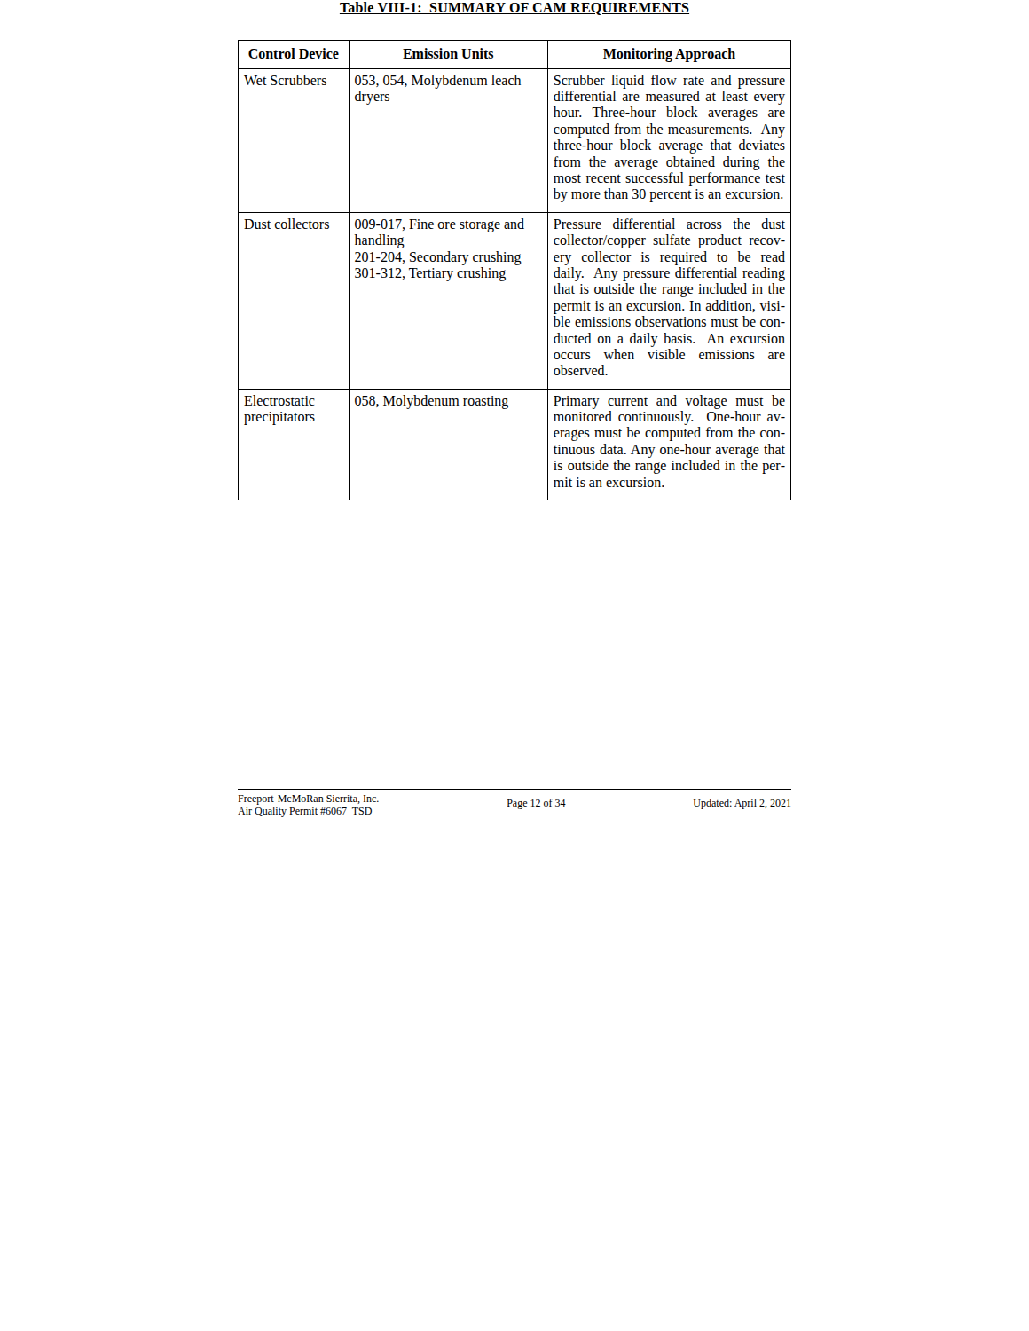Table VIII-1: SUMMARY OF CAM REQUIREMENTS
| Control Device | Emission Units | Monitoring Approach |
| --- | --- | --- |
| Wet Scrubbers | 053, 054, Molybdenum leach dryers | Scrubber liquid flow rate and pressure differential are measured at least every hour. Three-hour block averages are computed from the measurements. Any three-hour block average that deviates from the average obtained during the most recent successful performance test by more than 30 percent is an excursion. |
| Dust collectors | 009-017, Fine ore storage and handling 201-204, Secondary crushing 301-312, Tertiary crushing | Pressure differential across the dust collector/copper sulfate product recovery collector is required to be read daily. Any pressure differential reading that is outside the range included in the permit is an excursion. In addition, visible emissions observations must be conducted on a daily basis. An excursion occurs when visible emissions are observed. |
| Electrostatic precipitators | 058, Molybdenum roasting | Primary current and voltage must be monitored continuously. One-hour averages must be computed from the continuous data. Any one-hour average that is outside the range included in the permit is an excursion. |
Freeport-McMoRan Sierrita, Inc.
Air Quality Permit #6067 TSD
Page 12 of 34
Updated: April 2, 2021